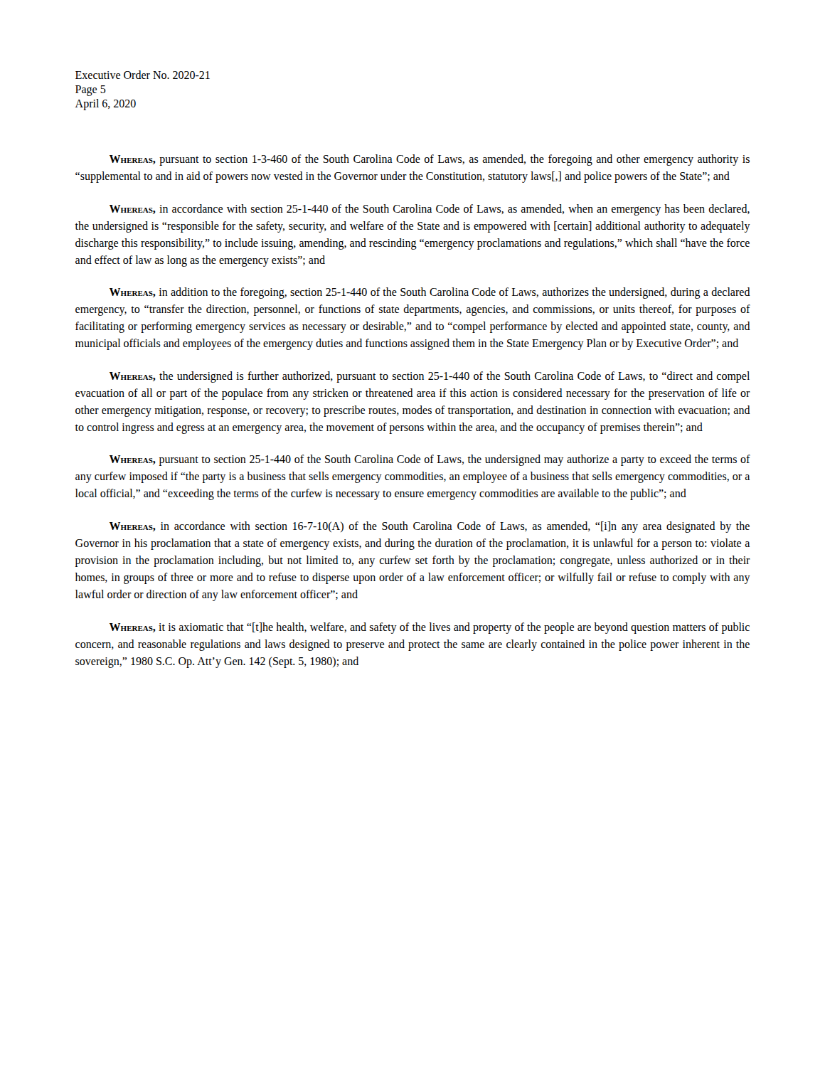Executive Order No. 2020-21
Page 5
April 6, 2020
Whereas, pursuant to section 1-3-460 of the South Carolina Code of Laws, as amended, the foregoing and other emergency authority is “supplemental to and in aid of powers now vested in the Governor under the Constitution, statutory laws[,] and police powers of the State”; and
Whereas, in accordance with section 25-1-440 of the South Carolina Code of Laws, as amended, when an emergency has been declared, the undersigned is “responsible for the safety, security, and welfare of the State and is empowered with [certain] additional authority to adequately discharge this responsibility,” to include issuing, amending, and rescinding “emergency proclamations and regulations,” which shall “have the force and effect of law as long as the emergency exists”; and
Whereas, in addition to the foregoing, section 25-1-440 of the South Carolina Code of Laws, authorizes the undersigned, during a declared emergency, to “transfer the direction, personnel, or functions of state departments, agencies, and commissions, or units thereof, for purposes of facilitating or performing emergency services as necessary or desirable,” and to “compel performance by elected and appointed state, county, and municipal officials and employees of the emergency duties and functions assigned them in the State Emergency Plan or by Executive Order”; and
Whereas, the undersigned is further authorized, pursuant to section 25-1-440 of the South Carolina Code of Laws, to “direct and compel evacuation of all or part of the populace from any stricken or threatened area if this action is considered necessary for the preservation of life or other emergency mitigation, response, or recovery; to prescribe routes, modes of transportation, and destination in connection with evacuation; and to control ingress and egress at an emergency area, the movement of persons within the area, and the occupancy of premises therein”; and
Whereas, pursuant to section 25-1-440 of the South Carolina Code of Laws, the undersigned may authorize a party to exceed the terms of any curfew imposed if “the party is a business that sells emergency commodities, an employee of a business that sells emergency commodities, or a local official,” and “exceeding the terms of the curfew is necessary to ensure emergency commodities are available to the public”; and
Whereas, in accordance with section 16-7-10(A) of the South Carolina Code of Laws, as amended, “[i]n any area designated by the Governor in his proclamation that a state of emergency exists, and during the duration of the proclamation, it is unlawful for a person to: violate a provision in the proclamation including, but not limited to, any curfew set forth by the proclamation; congregate, unless authorized or in their homes, in groups of three or more and to refuse to disperse upon order of a law enforcement officer; or wilfully fail or refuse to comply with any lawful order or direction of any law enforcement officer”; and
Whereas, it is axiomatic that “[t]he health, welfare, and safety of the lives and property of the people are beyond question matters of public concern, and reasonable regulations and laws designed to preserve and protect the same are clearly contained in the police power inherent in the sovereign,” 1980 S.C. Op. Att’y Gen. 142 (Sept. 5, 1980); and